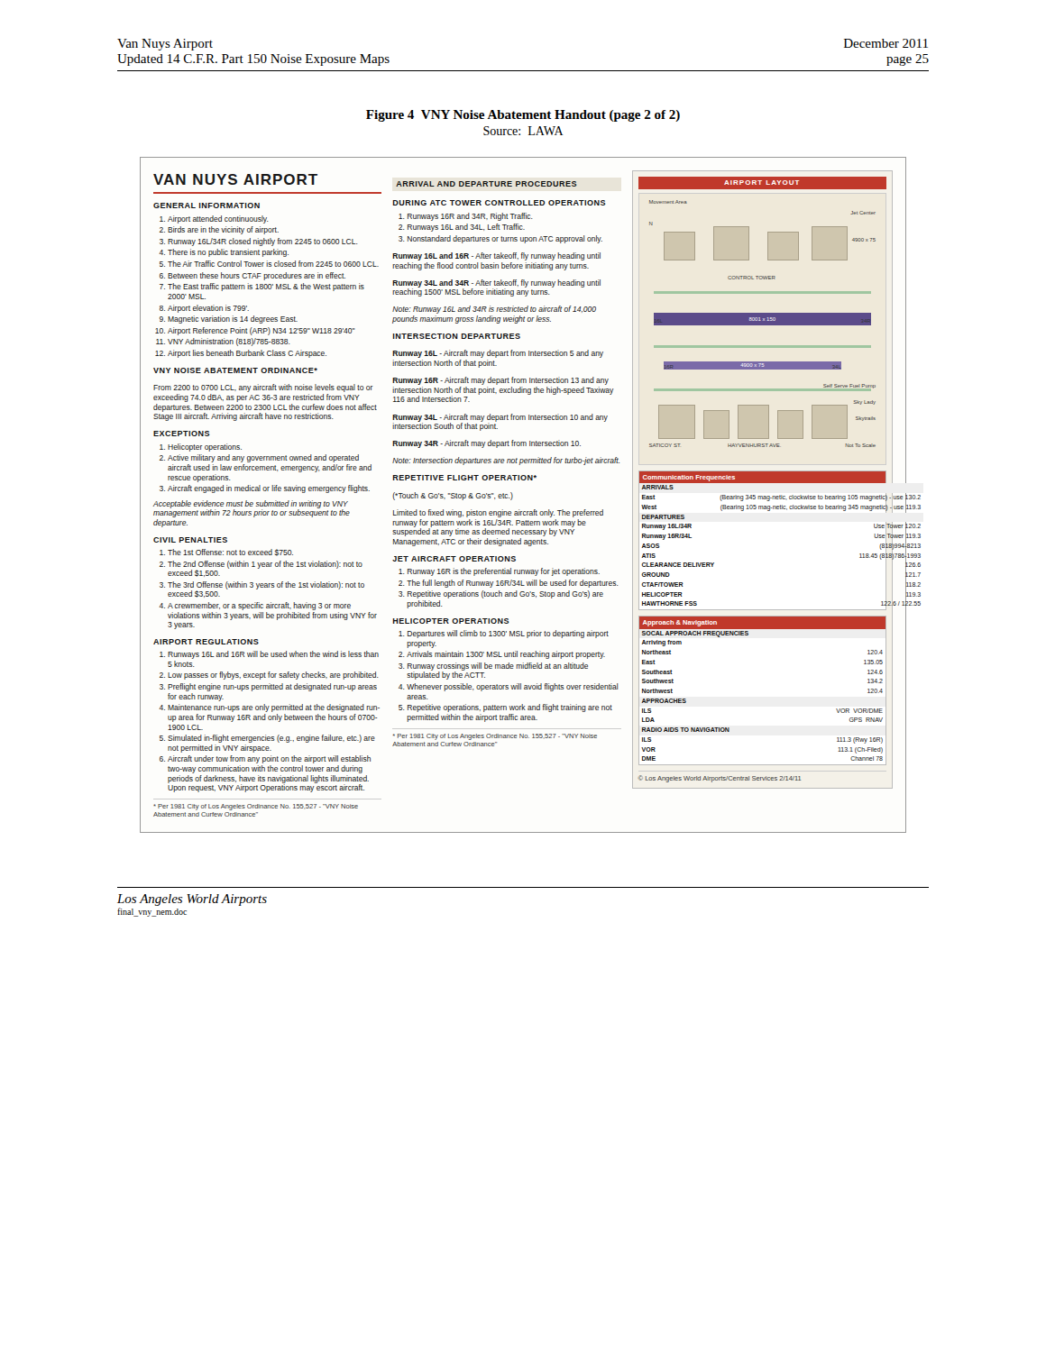| Van Nuys Airport | December 2011 |
| Updated 14 C.F.R. Part 150 Noise Exposure Maps | page 25 |
Figure 4 VNY Noise Abatement Handout (page 2 of 2)
Source: LAWA
VAN NUYS AIRPORT
GENERAL INFORMATION
Airport attended continuously.
Birds are in the vicinity of airport.
Runway 16L/34R closed nightly from 2245 to 0600 LCL.
There is no public transient parking.
The Air Traffic Control Tower is closed from 2245 to 0600 LCL.
Between these hours CTAF procedures are in effect.
The East traffic pattern is 1800' MSL & the West pattern is 2000' MSL.
Airport elevation is 799'.
Magnetic variation is 14 degrees East.
Airport Reference Point (ARP) N34 12'59" W118 29'40"
VNY Administration (818)/785-8838.
Airport lies beneath Burbank Class C Airspace.
VNY NOISE ABATEMENT ORDINANCE*
From 2200 to 0700 LCL, any aircraft with noise levels equal to or exceeding 74.0 dBA, as per AC 36-3 are restricted from VNY departures. Between 2200 to 2300 LCL the curfew does not affect Stage III aircraft. Arriving aircraft have no restrictions.
EXCEPTIONS
Helicopter operations.
Active military and any government owned and operated aircraft used in law enforcement, emergency, and/or fire and rescue operations.
Aircraft engaged in medical or life saving emergency flights.
Acceptable evidence must be submitted in writing to VNY management within 72 hours prior to or subsequent to the departure.
CIVIL PENALTIES
The 1st Offense: not to exceed $750.
The 2nd Offense (within 1 year of the 1st violation): not to exceed $1,500.
The 3rd Offense (within 3 years of the 1st violation): not to exceed $3,500.
A crewmember, or a specific aircraft, having 3 or more violations within 3 years, will be prohibited from using VNY for 3 years.
AIRPORT REGULATIONS
Runways 16L and 16R will be used when the wind is less than 5 knots.
Low passes or flybys, except for safety checks, are prohibited.
Preflight engine run-ups permitted at designated run-up areas for each runway.
Maintenance run-ups are only permitted at the designated run-up area for Runway 16R and only between the hours of 0700-1900 LCL.
Simulated in-flight emergencies (e.g., engine failure, etc.) are not permitted in VNY airspace.
Aircraft under tow from any point on the airport will establish two-way communication with the control tower and during periods of darkness, have its navigational lights illuminated. Upon request, VNY Airport Operations may escort aircraft.
* Per 1981 City of Los Angeles Ordinance No. 155,527 - "VNY Noise Abatement and Curfew Ordinance"
ARRIVAL AND DEPARTURE PROCEDURES
DURING ATC TOWER CONTROLLED OPERATIONS
Runways 16R and 34R, Right Traffic.
Runways 16L and 34L, Left Traffic.
Nonstandard departures or turns upon ATC approval only.
Runway 16L and 16R - After takeoff, fly runway heading until reaching the flood control basin before initiating any turns.
Runway 34L and 34R - After takeoff, fly runway heading until reaching 1500' MSL before initiating any turns.
Note: Runway 16L and 34R is restricted to aircraft of 14,000 pounds maximum gross landing weight or less.
INTERSECTION DEPARTURES
Runway 16L - Aircraft may depart from Intersection 5 and any intersection North of that point.
Runway 16R - Aircraft may depart from Intersection 13 and any intersection North of that point, excluding the high-speed Taxiway 116 and Intersection 7.
Runway 34L - Aircraft may depart from Intersection 10 and any intersection South of that point.
Runway 34R - Aircraft may depart from Intersection 10.
Note: Intersection departures are not permitted for turbo-jet aircraft.
REPETITIVE FLIGHT OPERATION*
(*Touch & Go's, "Stop & Go's", etc.)
Limited to fixed wing, piston engine aircraft only. The preferred runway for pattern work is 16L/34R. Pattern work may be suspended at any time as deemed necessary by VNY Management, ATC or their designated agents.
JET AIRCRAFT OPERATIONS
Runway 16R is the preferential runway for jet operations.
The full length of Runway 16R/34L will be used for departures.
Repetitive operations (touch and Go's, Stop and Go's) are prohibited.
HELICOPTER OPERATIONS
Departures will climb to 1300' MSL prior to departing airport property.
Arrivals maintain 1300' MSL until reaching airport property.
Runway crossings will be made midfield at an altitude stipulated by the ACTT.
Whenever possible, operators will avoid flights over residential areas.
Repetitive operations, pattern work and flight training are not permitted within the airport traffic area.
* Per 1981 City of Los Angeles Ordinance No. 155,527 - "VNY Noise Abatement and Curfew Ordinance"
AIRPORT LAYOUT
Movement Area
N
Jet Center
4900 x 75
8001 x 150
4900 x 75
16L
34R
16R
34L
CONTROL TOWER
HAYVENHURST AVE.
SATICOY ST.
Not To Scale
Self Serve Fuel Pump
Sky Lady
Skytrails
Communication Frequencies
| ARRIVALS |
| East | (Bearing 345 mag-netic, clockwise to bearing 105 magnetic) - use 130.2 |
| West | (Bearing 105 mag-netic, clockwise to bearing 345 magnetic) - use 119.3 |
| DEPARTURES |
| Runway 16L/34R | Use Tower 120.2 |
| Runway 16R/34L | Use Tower 119.3 |
| ASOS | (818)994-8213 |
| ATIS | 118.45 (818)786-1993 |
| CLEARANCE DELIVERY | 126.6 |
| GROUND | 121.7 |
| CTAF/TOWER | 118.2 |
| HELICOPTER | 119.3 |
| HAWTHORNE FSS | 122.6 / 122.55 |
Approach & Navigation
| SOCAL APPROACH FREQUENCIES |
| Arriving from | |
| Northeast | 120.4 |
| East | 135.05 |
| Southeast | 124.6 |
| Southwest | 134.2 |
| Northwest | 120.4 |
| APPROACHES |
| ILS | VOR VOR/DME |
| LDA | GPS RNAV |
| RADIO AIDS TO NAVIGATION |
| ILS | 111.3 (Rwy 16R) |
| VOR | 113.1 (Ch-Filed) |
| DME | Channel 78 |
© Los Angeles World Airports/Central Services 2/14/11
Los Angeles World Airports
final_vny_nem.doc